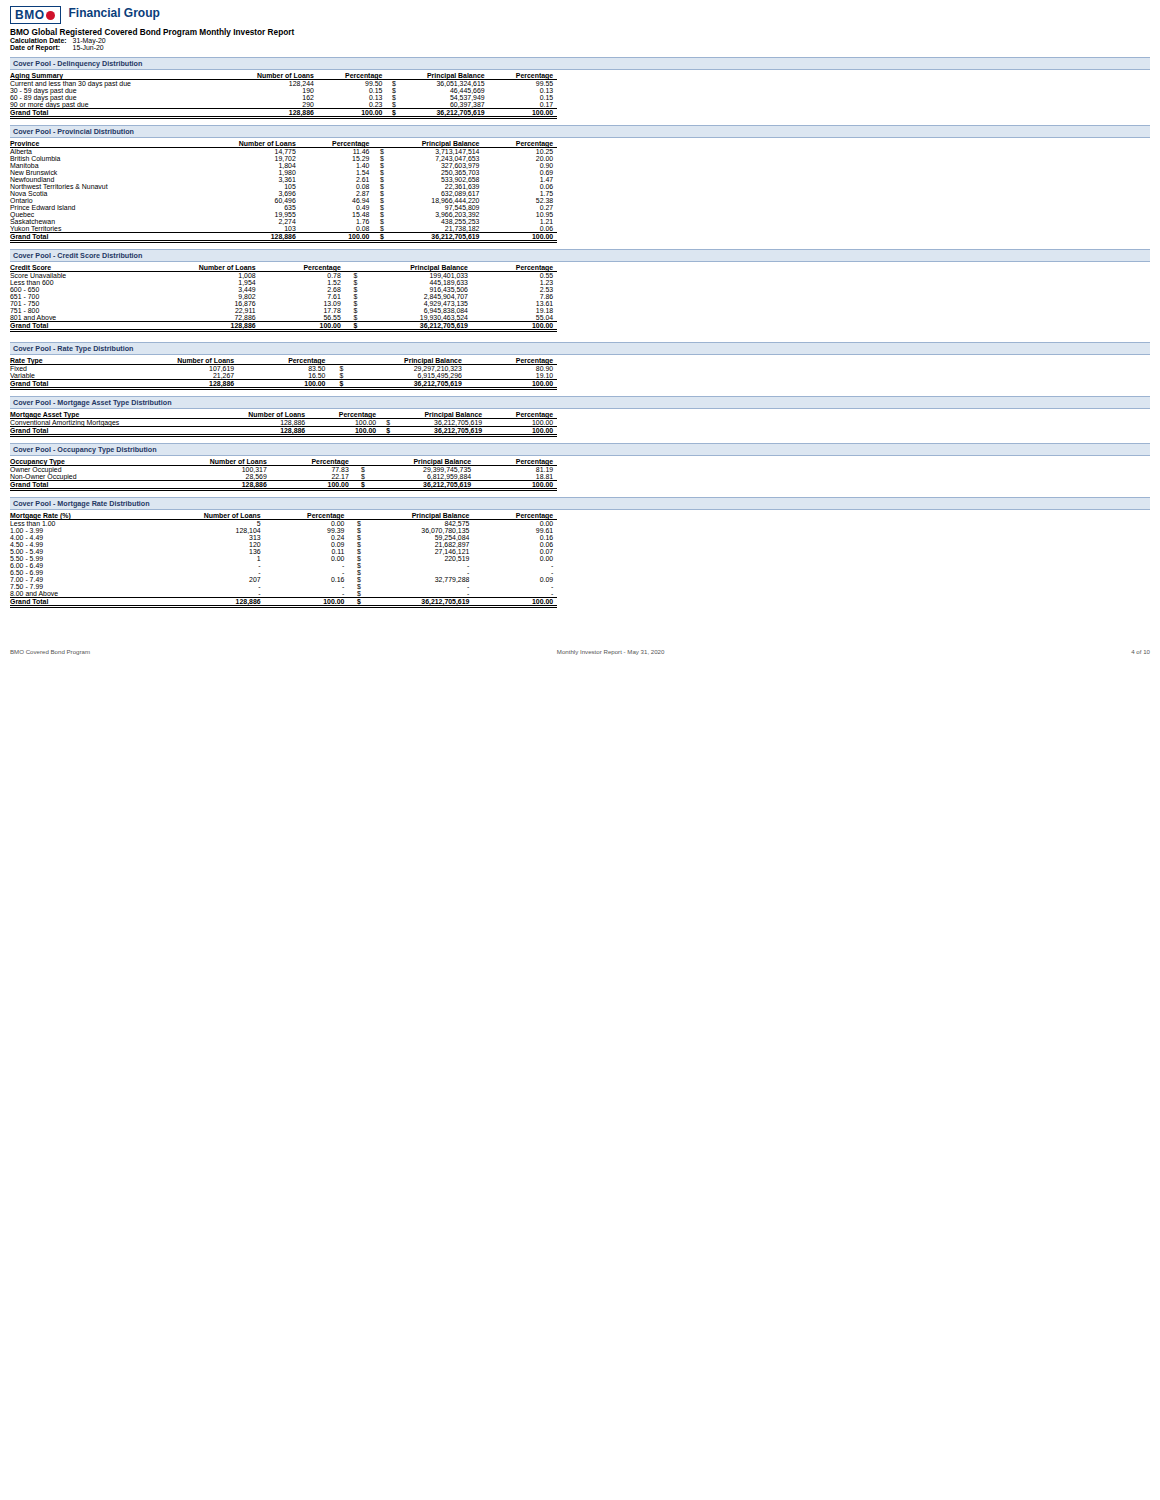BMO Financial Group
BMO Global Registered Covered Bond Program Monthly Investor Report
| Calculation Date: | 31-May-20 |
| Date of Report: | 15-Jun-20 |
Cover Pool - Delinquency Distribution
| Aging Summary | Number of Loans | Percentage | Principal Balance | Percentage |
| --- | --- | --- | --- | --- |
| Current and less than 30 days past due | 128,244 | 99.50 | $ | 36,051,324,615 | 99.55 |
| 30 - 59 days past due | 190 | 0.15 | $ | 46,445,669 | 0.13 |
| 60 - 89 days past due | 162 | 0.13 | $ | 54,537,949 | 0.15 |
| 90 or more days past due | 290 | 0.23 | $ | 60,397,387 | 0.17 |
| Grand Total | 128,886 | 100.00 | $ | 36,212,705,619 | 100.00 |
Cover Pool - Provincial Distribution
| Province | Number of Loans | Percentage | Principal Balance | Percentage |
| --- | --- | --- | --- | --- |
| Alberta | 14,775 | 11.46 | $ | 3,713,147,514 | 10.25 |
| British Columbia | 19,702 | 15.29 | $ | 7,243,047,653 | 20.00 |
| Manitoba | 1,804 | 1.40 | $ | 327,603,979 | 0.90 |
| New Brunswick | 1,980 | 1.54 | $ | 250,365,703 | 0.69 |
| Newfoundland | 3,361 | 2.61 | $ | 533,902,658 | 1.47 |
| Northwest Territories & Nunavut | 105 | 0.08 | $ | 22,361,639 | 0.06 |
| Nova Scotia | 3,696 | 2.87 | $ | 632,089,617 | 1.75 |
| Ontario | 60,496 | 46.94 | $ | 18,966,444,220 | 52.38 |
| Prince Edward Island | 635 | 0.49 | $ | 97,545,809 | 0.27 |
| Quebec | 19,955 | 15.48 | $ | 3,966,203,392 | 10.95 |
| Saskatchewan | 2,274 | 1.76 | $ | 438,255,253 | 1.21 |
| Yukon Territories | 103 | 0.08 | $ | 21,738,182 | 0.06 |
| Grand Total | 128,886 | 100.00 | $ | 36,212,705,619 | 100.00 |
Cover Pool - Credit Score Distribution
| Credit Score | Number of Loans | Percentage | Principal Balance | Percentage |
| --- | --- | --- | --- | --- |
| Score Unavailable | 1,008 | 0.78 | $ | 199,401,033 | 0.55 |
| Less than 600 | 1,954 | 1.52 | $ | 445,189,633 | 1.23 |
| 600 - 650 | 3,449 | 2.68 | $ | 916,435,506 | 2.53 |
| 651 - 700 | 9,802 | 7.61 | $ | 2,845,904,707 | 7.86 |
| 701 - 750 | 16,876 | 13.09 | $ | 4,929,473,135 | 13.61 |
| 751 - 800 | 22,911 | 17.78 | $ | 6,945,838,084 | 19.18 |
| 801 and Above | 72,886 | 56.55 | $ | 19,930,463,524 | 55.04 |
| Grand Total | 128,886 | 100.00 | $ | 36,212,705,619 | 100.00 |
Cover Pool - Rate Type Distribution
| Rate Type | Number of Loans | Percentage | Principal Balance | Percentage |
| --- | --- | --- | --- | --- |
| Fixed | 107,619 | 83.50 | $ | 29,297,210,323 | 80.90 |
| Variable | 21,267 | 16.50 | $ | 6,915,495,296 | 19.10 |
| Grand Total | 128,886 | 100.00 | $ | 36,212,705,619 | 100.00 |
Cover Pool - Mortgage Asset Type Distribution
| Mortgage Asset Type | Number of Loans | Percentage | Principal Balance | Percentage |
| --- | --- | --- | --- | --- |
| Conventional Amortizing Mortgages | 128,886 | 100.00 | $ | 36,212,705,619 | 100.00 |
| Grand Total | 128,886 | 100.00 | $ | 36,212,705,619 | 100.00 |
Cover Pool - Occupancy Type Distribution
| Occupancy Type | Number of Loans | Percentage | Principal Balance | Percentage |
| --- | --- | --- | --- | --- |
| Owner Occupied | 100,317 | 77.83 | $ | 29,399,745,735 | 81.19 |
| Non-Owner Occupied | 28,569 | 22.17 | $ | 6,812,959,884 | 18.81 |
| Grand Total | 128,886 | 100.00 | $ | 36,212,705,619 | 100.00 |
Cover Pool - Mortgage Rate Distribution
| Mortgage Rate (%) | Number of Loans | Percentage | Principal Balance | Percentage |
| --- | --- | --- | --- | --- |
| Less than 1.00 | 5 | 0.00 | $ | 842,575 | 0.00 |
| 1.00 - 3.99 | 128,104 | 99.39 | $ | 36,070,780,135 | 99.61 |
| 4.00 - 4.49 | 313 | 0.24 | $ | 59,254,084 | 0.16 |
| 4.50 - 4.99 | 120 | 0.09 | $ | 21,682,897 | 0.06 |
| 5.00 - 5.49 | 136 | 0.11 | $ | 27,146,121 | 0.07 |
| 5.50 - 5.99 | 1 | 0.00 | $ | 220,519 | 0.00 |
| 6.00 - 6.49 | - | - | $ | - | - |
| 6.50 - 6.99 | - | - | $ | - | - |
| 7.00 - 7.49 | 207 | 0.16 | $ | 32,779,288 | 0.09 |
| 7.50 - 7.99 | - | - | $ | - | - |
| 8.00 and Above | - | - | $ | - | - |
| Grand Total | 128,886 | 100.00 | $ | 36,212,705,619 | 100.00 |
BMO Covered Bond Program Monthly Investor Report - May 31, 2020 4 of 10